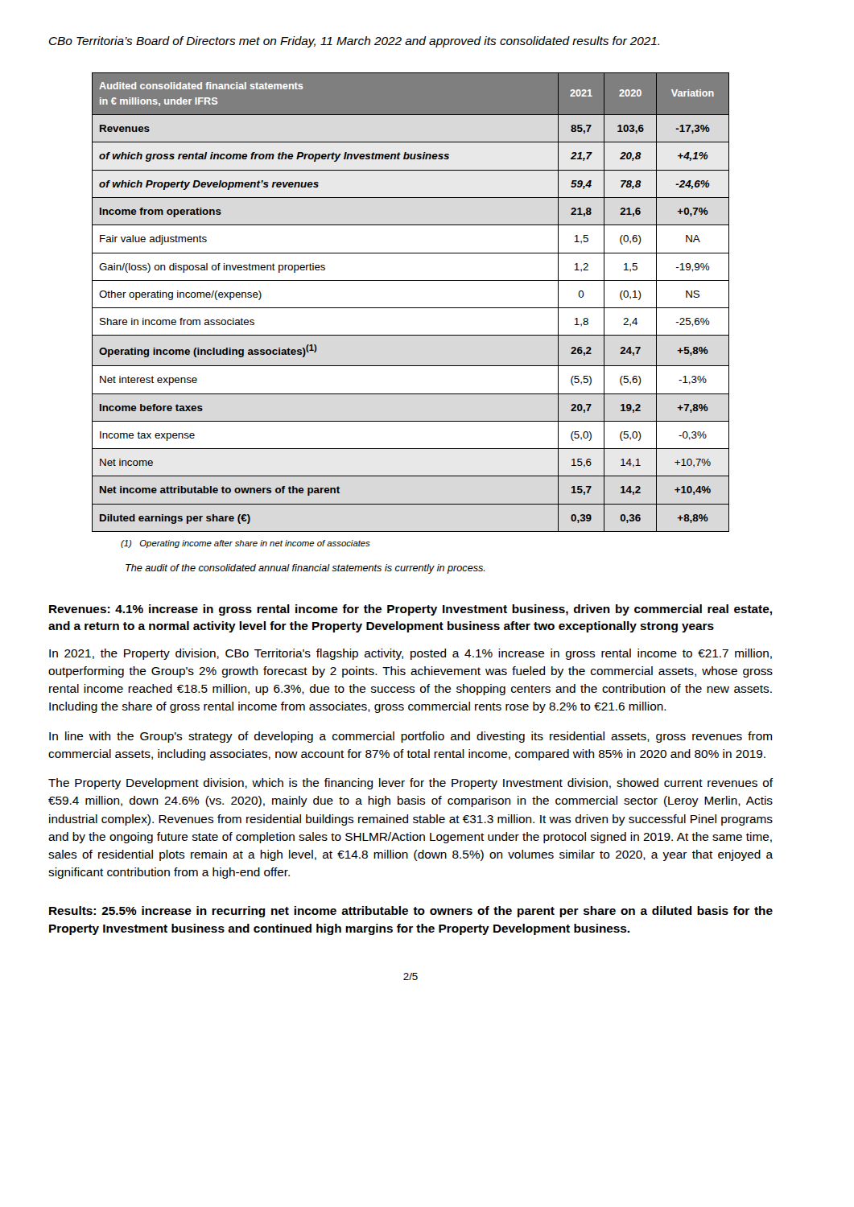CBo Territoria’s Board of Directors met on Friday, 11 March 2022 and approved its consolidated results for 2021.
| Audited consolidated financial statements in € millions, under IFRS | 2021 | 2020 | Variation |
| --- | --- | --- | --- |
| Revenues | 85,7 | 103,6 | -17,3% |
| of which gross rental income from the Property Investment business | 21,7 | 20,8 | +4,1% |
| of which Property Development’s revenues | 59,4 | 78,8 | -24,6% |
| Income from operations | 21,8 | 21,6 | +0,7% |
| Fair value adjustments | 1,5 | (0,6) | NA |
| Gain/(loss) on disposal of investment properties | 1,2 | 1,5 | -19,9% |
| Other operating income/(expense) | 0 | (0,1) | NS |
| Share in income from associates | 1,8 | 2,4 | -25,6% |
| Operating income (including associates) (1) | 26,2 | 24,7 | +5,8% |
| Net interest expense | (5,5) | (5,6) | -1,3% |
| Income before taxes | 20,7 | 19,2 | +7,8% |
| Income tax expense | (5,0) | (5,0) | -0,3% |
| Net income | 15,6 | 14,1 | +10,7% |
| Net income attributable to owners of the parent | 15,7 | 14,2 | +10,4% |
| Diluted earnings per share (€) | 0,39 | 0,36 | +8,8% |
(1) Operating income after share in net income of associates
The audit of the consolidated annual financial statements is currently in process.
Revenues: 4.1% increase in gross rental income for the Property Investment business, driven by commercial real estate, and a return to a normal activity level for the Property Development business after two exceptionally strong years
In 2021, the Property division, CBo Territoria's flagship activity, posted a 4.1% increase in gross rental income to €21.7 million, outperforming the Group's 2% growth forecast by 2 points. This achievement was fueled by the commercial assets, whose gross rental income reached €18.5 million, up 6.3%, due to the success of the shopping centers and the contribution of the new assets. Including the share of gross rental income from associates, gross commercial rents rose by 8.2% to €21.6 million.
In line with the Group's strategy of developing a commercial portfolio and divesting its residential assets, gross revenues from commercial assets, including associates, now account for 87% of total rental income, compared with 85% in 2020 and 80% in 2019.
The Property Development division, which is the financing lever for the Property Investment division, showed current revenues of €59.4 million, down 24.6% (vs. 2020), mainly due to a high basis of comparison in the commercial sector (Leroy Merlin, Actis industrial complex). Revenues from residential buildings remained stable at €31.3 million. It was driven by successful Pinel programs and by the ongoing future state of completion sales to SHLMR/Action Logement under the protocol signed in 2019. At the same time, sales of residential plots remain at a high level, at €14.8 million (down 8.5%) on volumes similar to 2020, a year that enjoyed a significant contribution from a high-end offer.
Results: 25.5% increase in recurring net income attributable to owners of the parent per share on a diluted basis for the Property Investment business and continued high margins for the Property Development business.
2/5